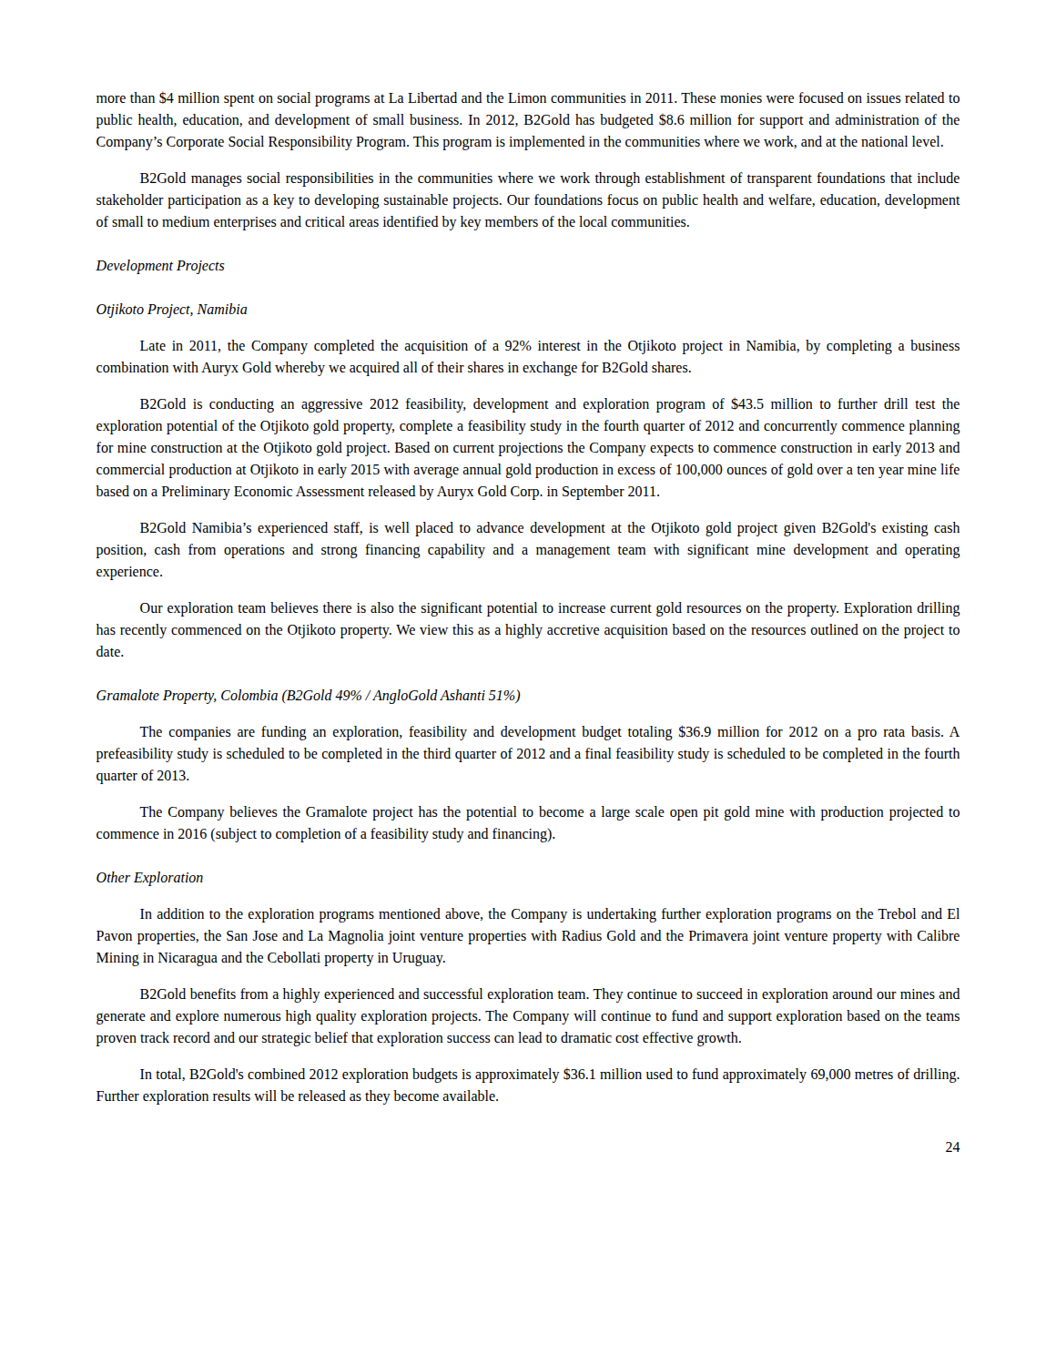more than $4 million spent on social programs at La Libertad and the Limon communities in 2011. These monies were focused on issues related to public health, education, and development of small business. In 2012, B2Gold has budgeted $8.6 million for support and administration of the Company’s Corporate Social Responsibility Program. This program is implemented in the communities where we work, and at the national level.
B2Gold manages social responsibilities in the communities where we work through establishment of transparent foundations that include stakeholder participation as a key to developing sustainable projects. Our foundations focus on public health and welfare, education, development of small to medium enterprises and critical areas identified by key members of the local communities.
Development Projects
Otjikoto Project, Namibia
Late in 2011, the Company completed the acquisition of a 92% interest in the Otjikoto project in Namibia, by completing a business combination with Auryx Gold whereby we acquired all of their shares in exchange for B2Gold shares.
B2Gold is conducting an aggressive 2012 feasibility, development and exploration program of $43.5 million to further drill test the exploration potential of the Otjikoto gold property, complete a feasibility study in the fourth quarter of 2012 and concurrently commence planning for mine construction at the Otjikoto gold project. Based on current projections the Company expects to commence construction in early 2013 and commercial production at Otjikoto in early 2015 with average annual gold production in excess of 100,000 ounces of gold over a ten year mine life based on a Preliminary Economic Assessment released by Auryx Gold Corp. in September 2011.
B2Gold Namibia’s experienced staff, is well placed to advance development at the Otjikoto gold project given B2Gold's existing cash position, cash from operations and strong financing capability and a management team with significant mine development and operating experience.
Our exploration team believes there is also the significant potential to increase current gold resources on the property. Exploration drilling has recently commenced on the Otjikoto property. We view this as a highly accretive acquisition based on the resources outlined on the project to date.
Gramalote Property, Colombia (B2Gold 49% / AngloGold Ashanti 51%)
The companies are funding an exploration, feasibility and development budget totaling $36.9 million for 2012 on a pro rata basis. A prefeasibility study is scheduled to be completed in the third quarter of 2012 and a final feasibility study is scheduled to be completed in the fourth quarter of 2013.
The Company believes the Gramalote project has the potential to become a large scale open pit gold mine with production projected to commence in 2016 (subject to completion of a feasibility study and financing).
Other Exploration
In addition to the exploration programs mentioned above, the Company is undertaking further exploration programs on the Trebol and El Pavon properties, the San Jose and La Magnolia joint venture properties with Radius Gold and the Primavera joint venture property with Calibre Mining in Nicaragua and the Cebollati property in Uruguay.
B2Gold benefits from a highly experienced and successful exploration team. They continue to succeed in exploration around our mines and generate and explore numerous high quality exploration projects. The Company will continue to fund and support exploration based on the teams proven track record and our strategic belief that exploration success can lead to dramatic cost effective growth.
In total, B2Gold's combined 2012 exploration budgets is approximately $36.1 million used to fund approximately 69,000 metres of drilling. Further exploration results will be released as they become available.
24